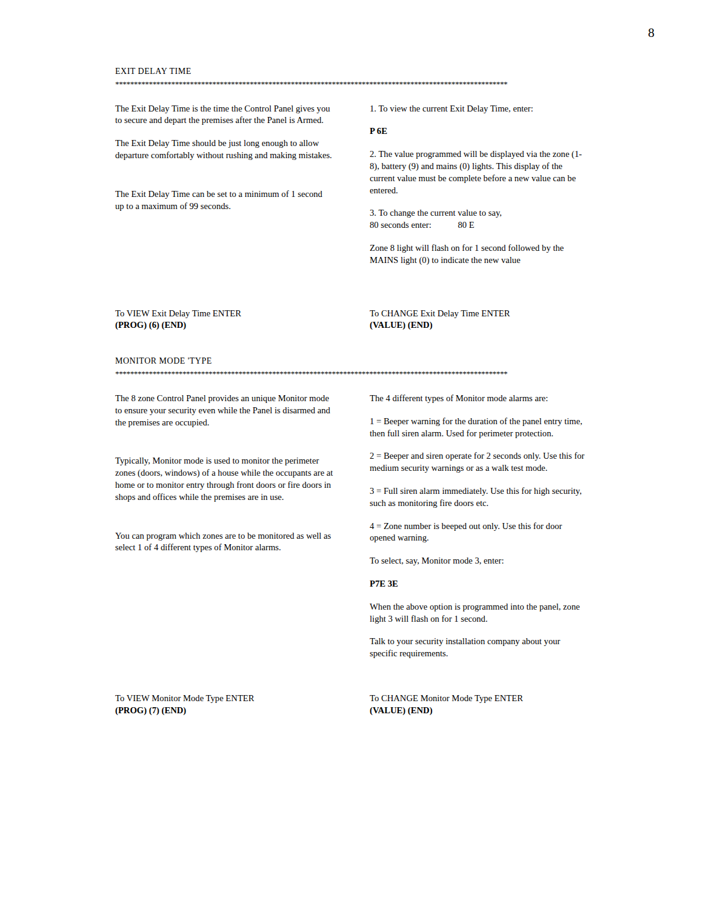8
EXIT DELAY TIME
*********************************************************************************************************
The Exit Delay Time is the time the Control Panel gives you to secure and depart the premises after the Panel is Armed.
The Exit Delay Time should be just long enough to allow departure comfortably without rushing and making mistakes.
The Exit Delay Time can be set to a minimum of 1 second up to a maximum of 99 seconds.
1. To view the current Exit Delay Time, enter:
P 6E
2. The value programmed will be displayed via the zone (1-8), battery (9) and mains (0) lights. This display of the current value must be complete before a new value can be entered.
3. To change the current value to say,
80 seconds enter: 80 E
Zone 8 light will flash on for 1 second followed by the MAINS light (0) to indicate the new value
To VIEW Exit Delay Time ENTER
(PROG) (6) (END)
To CHANGE Exit Delay Time ENTER
(VALUE) (END)
MONITOR MODE 'TYPE
*********************************************************************************************************
The 8 zone Control Panel provides an unique Monitor mode to ensure your security even while the Panel is disarmed and the premises are occupied.
Typically, Monitor mode is used to monitor the perimeter zones (doors, windows) of a house while the occupants are at home or to monitor entry through front doors or fire doors in shops and offices while the premises are in use.
You can program which zones are to be monitored as well as select 1 of 4 different types of Monitor alarms.
The 4 different types of Monitor mode alarms are:
1 = Beeper warning for the duration of the panel entry time, then full siren alarm. Used for perimeter protection.
2 = Beeper and siren operate for 2 seconds only. Use this for medium security warnings or as a walk test mode.
3 = Full siren alarm immediately. Use this for high security, such as monitoring fire doors etc.
4 = Zone number is beeped out only. Use this for door opened warning.
To select, say, Monitor mode 3, enter:
P7E 3E
When the above option is programmed into the panel, zone light 3 will flash on for 1 second.
Talk to your security installation company about your specific requirements.
To VIEW Monitor Mode Type ENTER
(PROG) (7) (END)
To CHANGE Monitor Mode Type ENTER
(VALUE) (END)